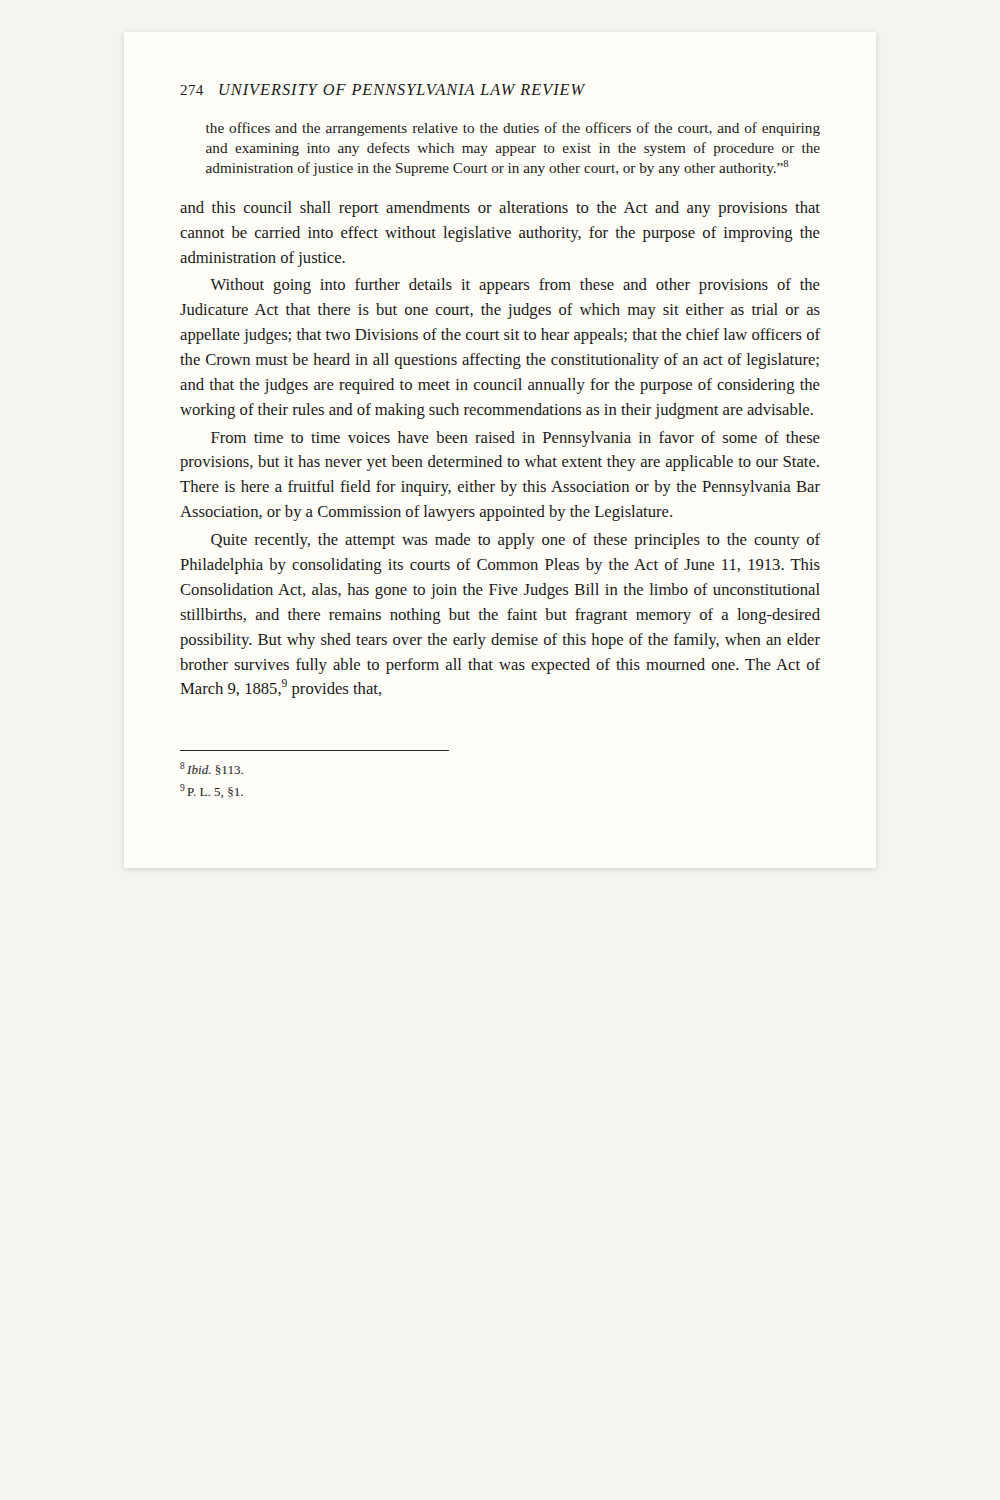274 University of Pennsylvania Law Review
the offices and the arrangements relative to the duties of the officers of the court, and of enquiring and examining into any defects which may appear to exist in the system of procedure or the administration of justice in the Supreme Court or in any other court, or by any other authority.”8
and this council shall report amendments or alterations to the Act and any provisions that cannot be carried into effect without legislative authority, for the purpose of improving the administration of justice.
Without going into further details it appears from these and other provisions of the Judicature Act that there is but one court, the judges of which may sit either as trial or as appellate judges; that two Divisions of the court sit to hear appeals; that the chief law officers of the Crown must be heard in all questions affecting the constitutionality of an act of legislature; and that the judges are required to meet in council annually for the purpose of considering the working of their rules and of making such recommendations as in their judgment are advisable.
From time to time voices have been raised in Pennsylvania in favor of some of these provisions, but it has never yet been determined to what extent they are applicable to our State. There is here a fruitful field for inquiry, either by this Association or by the Pennsylvania Bar Association, or by a Commission of lawyers appointed by the Legislature.
Quite recently, the attempt was made to apply one of these principles to the county of Philadelphia by consolidating its courts of Common Pleas by the Act of June 11, 1913. This Consolidation Act, alas, has gone to join the Five Judges Bill in the limbo of unconstitutional stillbirths, and there remains nothing but the faint but fragrant memory of a long-desired possibility. But why shed tears over the early demise of this hope of the family, when an elder brother survives fully able to perform all that was expected of this mourned one. The Act of March 9, 1885,9 provides that,
8 Ibid. §113.
9 P. L. 5, §1.